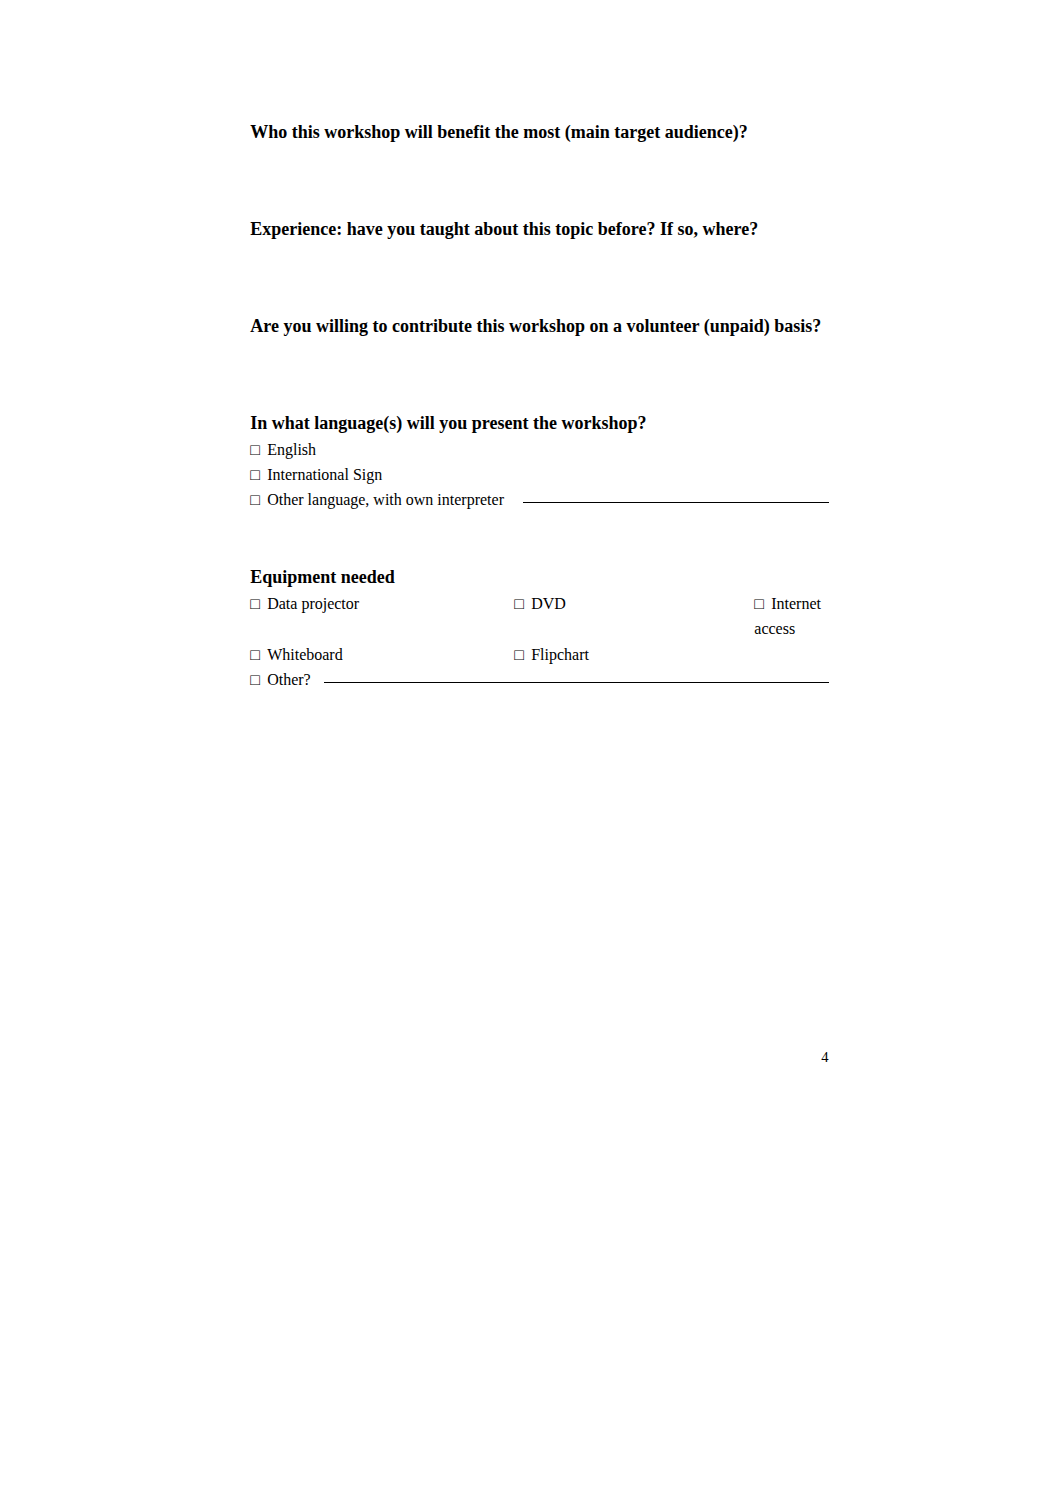Who this workshop will benefit the most (main target audience)?
Experience: have you taught about this topic before? If so, where?
Are you willing to contribute this workshop on a volunteer (unpaid) basis?
In what language(s) will you present the workshop?
□English
□International Sign
□Other language, with own interpreter
Equipment needed
□Data projector
□DVD
□Internet access
□Whiteboard
□Flipchart
□Other?
4